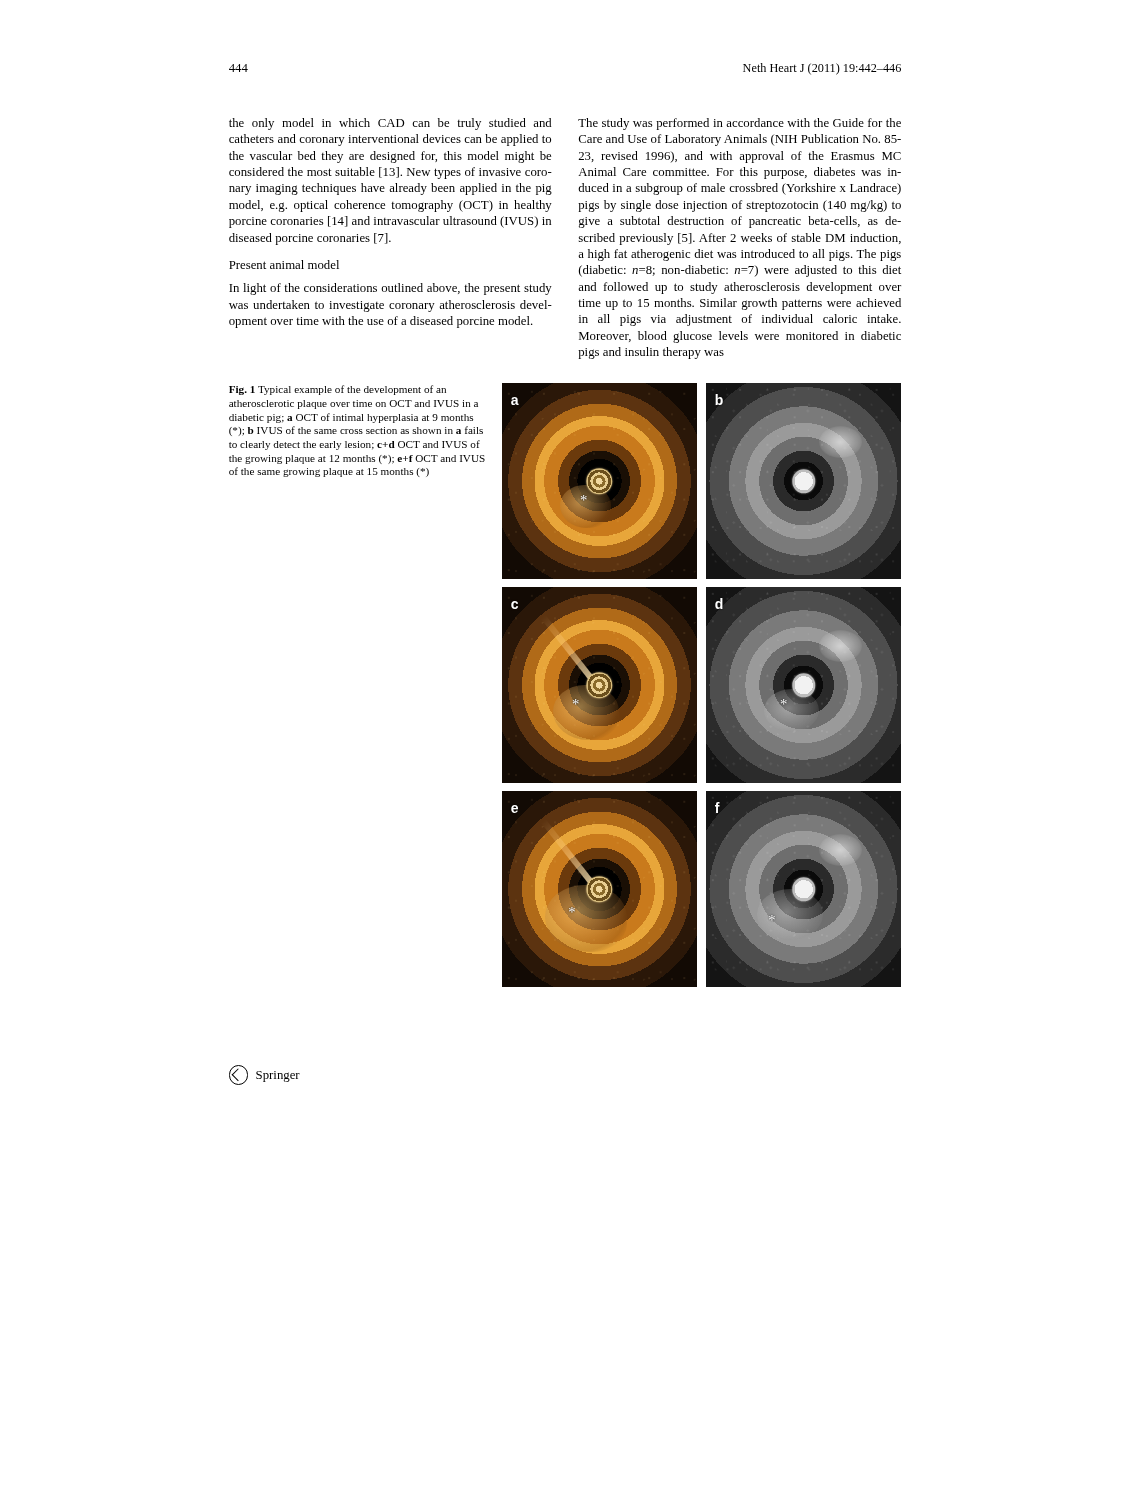444
Neth Heart J (2011) 19:442–446
the only model in which CAD can be truly studied and catheters and coronary interventional devices can be applied to the vascular bed they are designed for, this model might be considered the most suitable [13]. New types of invasive coronary imaging techniques have already been applied in the pig model, e.g. optical coherence tomography (OCT) in healthy porcine coronaries [14] and intravascular ultrasound (IVUS) in diseased porcine coronaries [7].
Present animal model
In light of the considerations outlined above, the present study was undertaken to investigate coronary atherosclerosis development over time with the use of a diseased porcine model.
The study was performed in accordance with the Guide for the Care and Use of Laboratory Animals (NIH Publication No. 85-23, revised 1996), and with approval of the Erasmus MC Animal Care committee. For this purpose, diabetes was induced in a subgroup of male crossbred (Yorkshire x Landrace) pigs by single dose injection of streptozotocin (140 mg/kg) to give a subtotal destruction of pancreatic beta-cells, as described previously [5]. After 2 weeks of stable DM induction, a high fat atherogenic diet was introduced to all pigs. The pigs (diabetic: n=8; non-diabetic: n=7) were adjusted to this diet and followed up to study atherosclerosis development over time up to 15 months. Similar growth patterns were achieved in all pigs via adjustment of individual caloric intake. Moreover, blood glucose levels were monitored in diabetic pigs and insulin therapy was
Fig. 1 Typical example of the development of an atherosclerotic plaque over time on OCT and IVUS in a diabetic pig; a OCT of intimal hyperplasia at 9 months (*); b IVUS of the same cross section as shown in a fails to clearly detect the early lesion; c+d OCT and IVUS of the growing plaque at 12 months (*); e+f OCT and IVUS of the same growing plaque at 15 months (*)
a
*
b
c
*
d
*
e
*
f
*
Springer